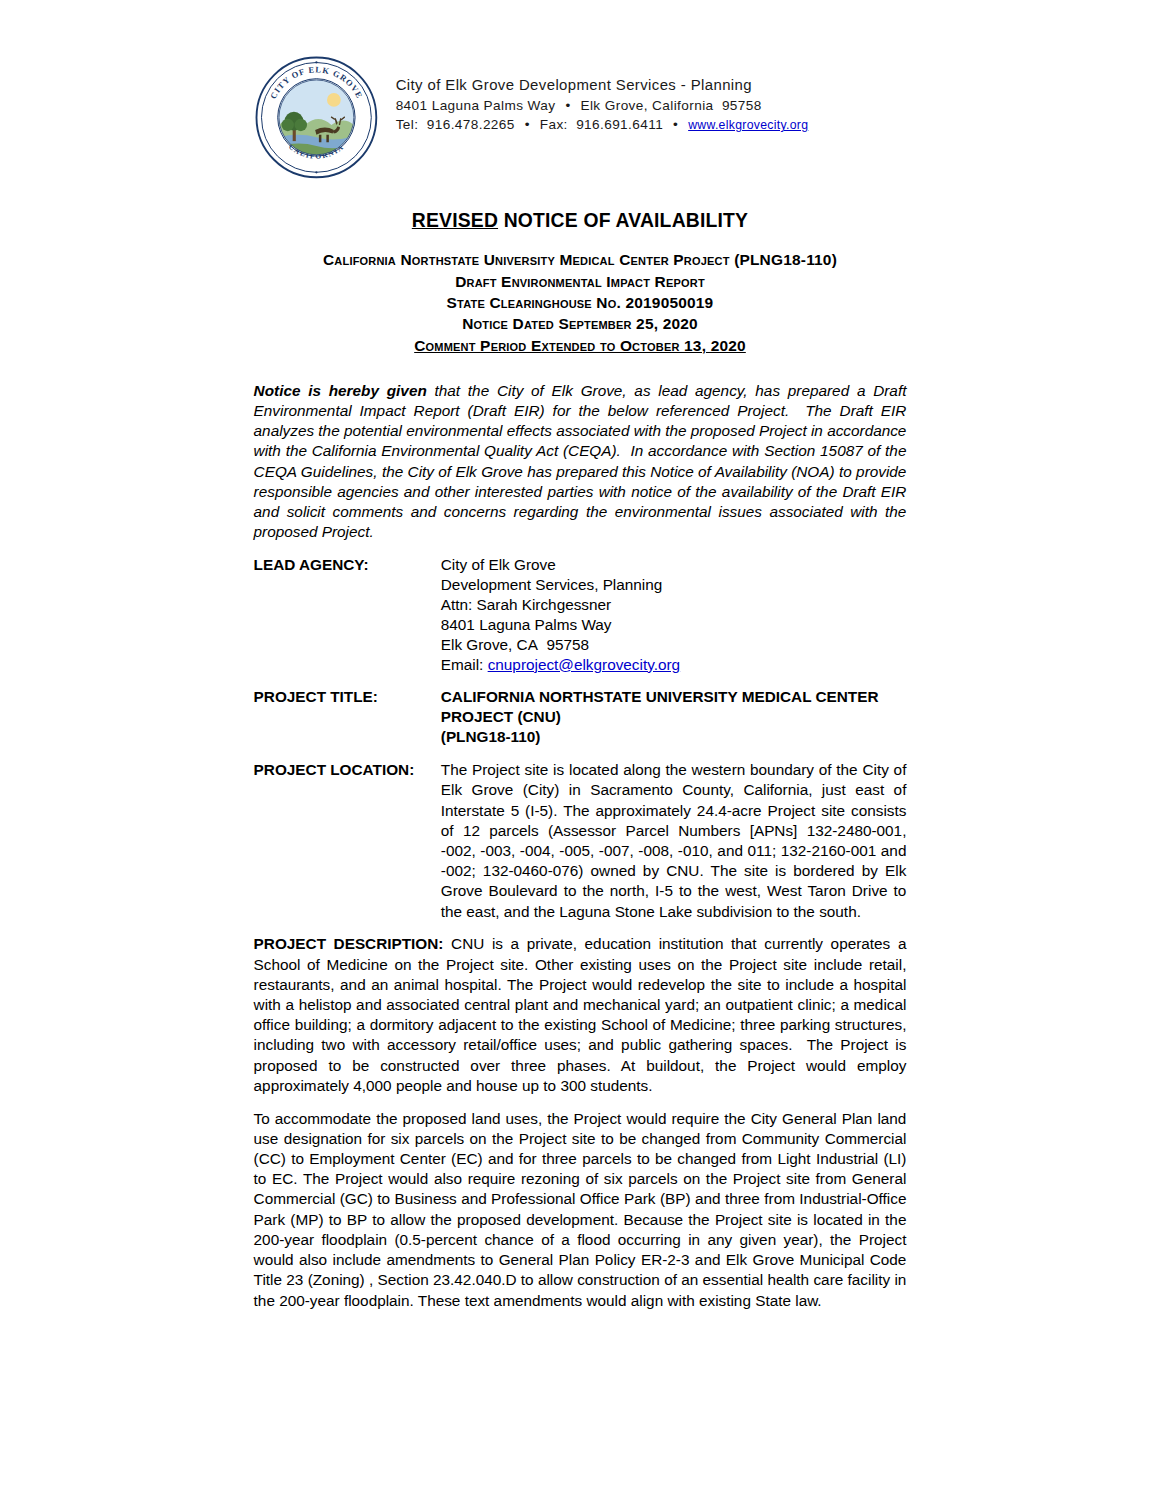CITY OF ELK GROVE CALIFORNIA
City of Elk Grove Development Services - Planning
8401 Laguna Palms Way • Elk Grove, California 95758
Tel: 916.478.2265 • Fax: 916.691.6411 • www.elkgrovecity.org
REVISED NOTICE OF AVAILABILITY
California Northstate University Medical Center Project (PLNG18-110)
Draft Environmental Impact Report
State Clearinghouse No. 2019050019
Notice Dated September 25, 2020
Comment Period Extended to October 13, 2020
Notice is hereby given that the City of Elk Grove, as lead agency, has prepared a Draft Environmental Impact Report (Draft EIR) for the below referenced Project. The Draft EIR analyzes the potential environmental effects associated with the proposed Project in accordance with the California Environmental Quality Act (CEQA). In accordance with Section 15087 of the CEQA Guidelines, the City of Elk Grove has prepared this Notice of Availability (NOA) to provide responsible agencies and other interested parties with notice of the availability of the Draft EIR and solicit comments and concerns regarding the environmental issues associated with the proposed Project.
LEAD AGENCY:
City of Elk Grove
Development Services, Planning
Attn: Sarah Kirchgessner
8401 Laguna Palms Way
Elk Grove, CA 95758
Email: cnuproject@elkgrovecity.org
PROJECT TITLE:
CALIFORNIA NORTHSTATE UNIVERSITY MEDICAL CENTER PROJECT (CNU)
(PLNG18-110)
PROJECT LOCATION:
The Project site is located along the western boundary of the City of Elk Grove (City) in Sacramento County, California, just east of Interstate 5 (I-5). The approximately 24.4-acre Project site consists of 12 parcels (Assessor Parcel Numbers [APNs] 132-2480-001, -002, -003, -004, -005, -007, -008, -010, and 011; 132-2160-001 and -002; 132-0460-076) owned by CNU. The site is bordered by Elk Grove Boulevard to the north, I-5 to the west, West Taron Drive to the east, and the Laguna Stone Lake subdivision to the south.
PROJECT DESCRIPTION: CNU is a private, education institution that currently operates a School of Medicine on the Project site. Other existing uses on the Project site include retail, restaurants, and an animal hospital. The Project would redevelop the site to include a hospital with a helistop and associated central plant and mechanical yard; an outpatient clinic; a medical office building; a dormitory adjacent to the existing School of Medicine; three parking structures, including two with accessory retail/office uses; and public gathering spaces. The Project is proposed to be constructed over three phases. At buildout, the Project would employ approximately 4,000 people and house up to 300 students.
To accommodate the proposed land uses, the Project would require the City General Plan land use designation for six parcels on the Project site to be changed from Community Commercial (CC) to Employment Center (EC) and for three parcels to be changed from Light Industrial (LI) to EC. The Project would also require rezoning of six parcels on the Project site from General Commercial (GC) to Business and Professional Office Park (BP) and three from Industrial-Office Park (MP) to BP to allow the proposed development. Because the Project site is located in the 200-year floodplain (0.5-percent chance of a flood occurring in any given year), the Project would also include amendments to General Plan Policy ER-2-3 and Elk Grove Municipal Code Title 23 (Zoning) , Section 23.42.040.D to allow construction of an essential health care facility in the 200-year floodplain. These text amendments would align with existing State law.